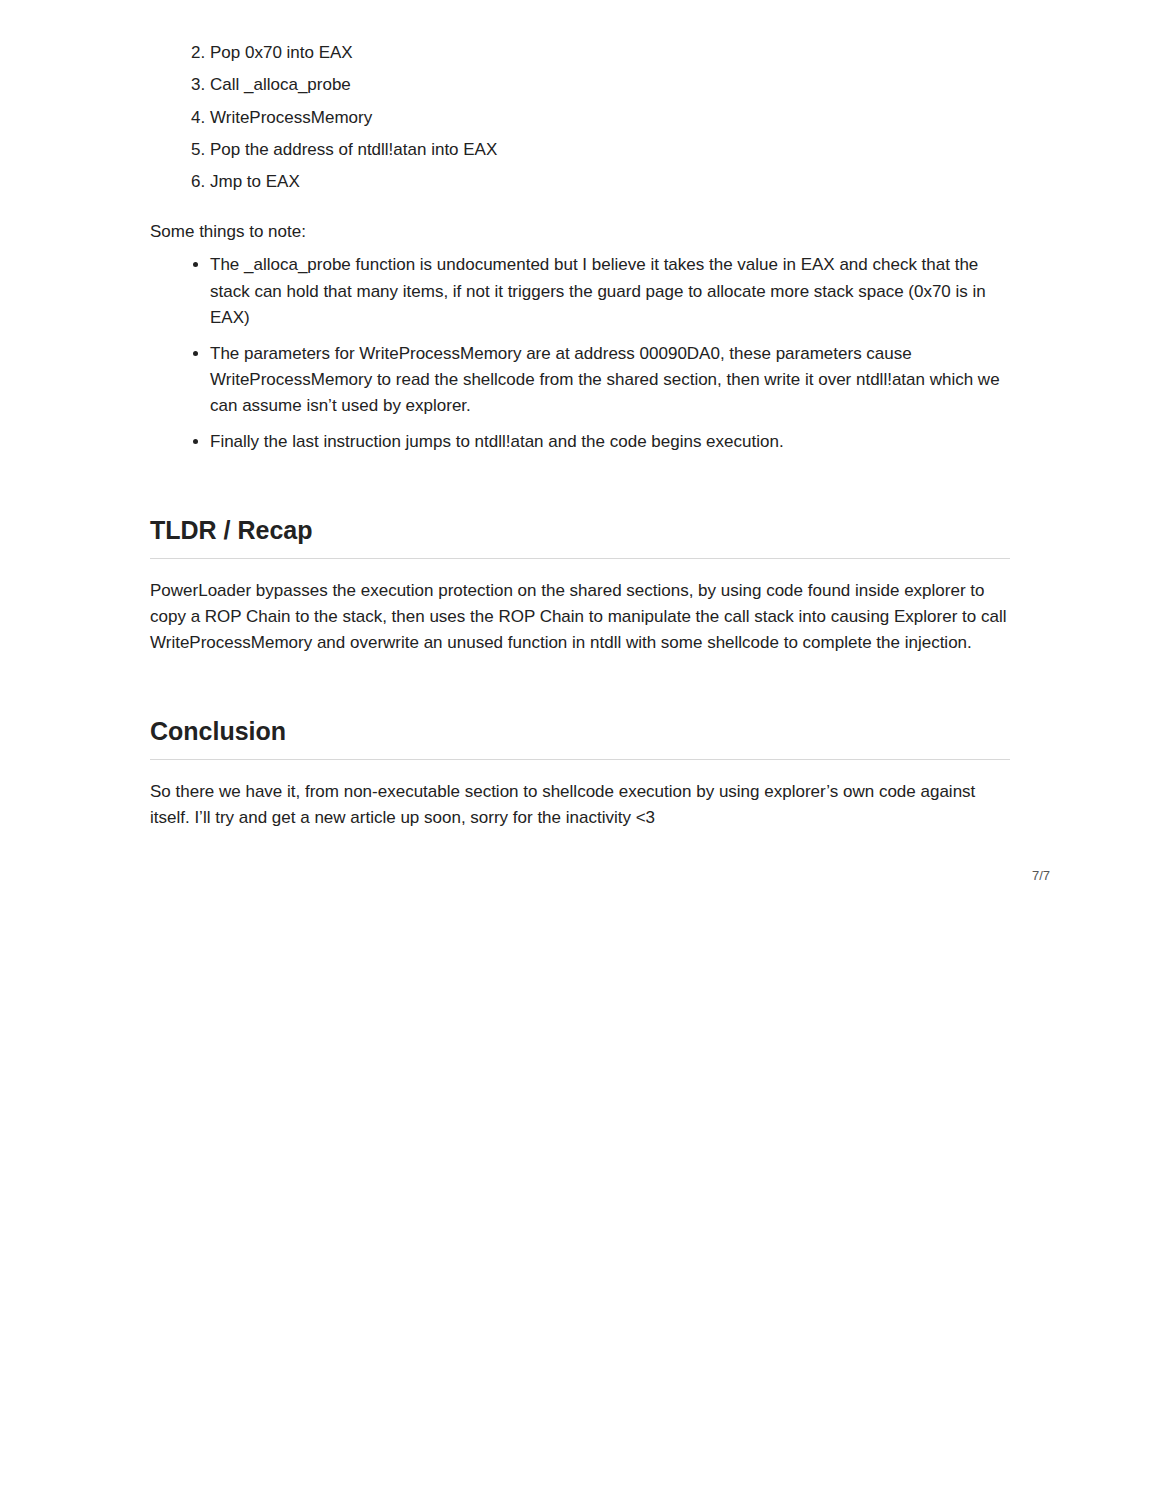Pop 0x70 into EAX
Call _alloca_probe
WriteProcessMemory
Pop the address of ntdll!atan into EAX
Jmp to EAX
Some things to note:
The _alloca_probe function is undocumented but I believe it takes the value in EAX and check that the stack can hold that many items, if not it triggers the guard page to allocate more stack space (0x70 is in EAX)
The parameters for WriteProcessMemory are at address 00090DA0, these parameters cause WriteProcessMemory to read the shellcode from the shared section, then write it over ntdll!atan which we can assume isn’t used by explorer.
Finally the last instruction jumps to ntdll!atan and the code begins execution.
TLDR / Recap
PowerLoader bypasses the execution protection on the shared sections, by using code found inside explorer to copy a ROP Chain to the stack, then uses the ROP Chain to manipulate the call stack into causing Explorer to call WriteProcessMemory and overwrite an unused function in ntdll with some shellcode to complete the injection.
Conclusion
So there we have it, from non-executable section to shellcode execution by using explorer’s own code against itself. I’ll try and get a new article up soon, sorry for the inactivity <3
7/7